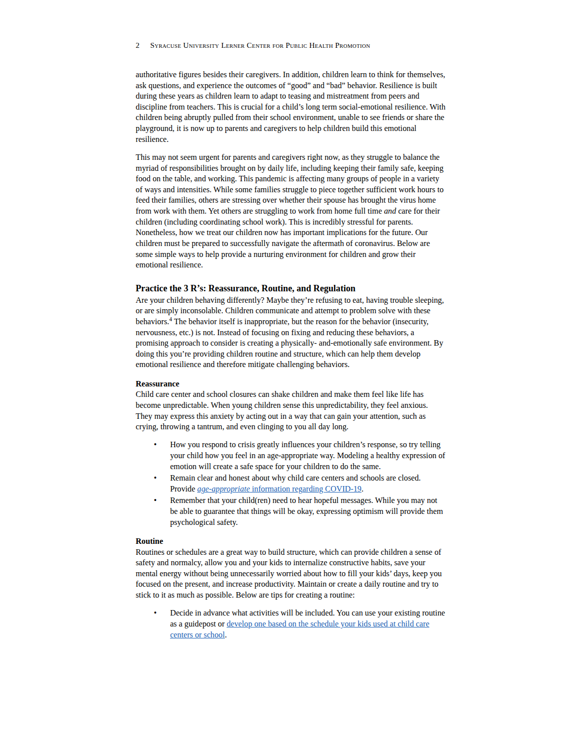2 Syracuse University Lerner Center for Public Health Promotion
authoritative figures besides their caregivers. In addition, children learn to think for themselves, ask questions, and experience the outcomes of “good” and “bad” behavior. Resilience is built during these years as children learn to adapt to teasing and mistreatment from peers and discipline from teachers. This is crucial for a child’s long term social-emotional resilience. With children being abruptly pulled from their school environment, unable to see friends or share the playground, it is now up to parents and caregivers to help children build this emotional resilience.
This may not seem urgent for parents and caregivers right now, as they struggle to balance the myriad of responsibilities brought on by daily life, including keeping their family safe, keeping food on the table, and working. This pandemic is affecting many groups of people in a variety of ways and intensities. While some families struggle to piece together sufficient work hours to feed their families, others are stressing over whether their spouse has brought the virus home from work with them. Yet others are struggling to work from home full time and care for their children (including coordinating school work). This is incredibly stressful for parents. Nonetheless, how we treat our children now has important implications for the future. Our children must be prepared to successfully navigate the aftermath of coronavirus. Below are some simple ways to help provide a nurturing environment for children and grow their emotional resilience.
Practice the 3 R’s: Reassurance, Routine, and Regulation
Are your children behaving differently? Maybe they’re refusing to eat, having trouble sleeping, or are simply inconsolable. Children communicate and attempt to problem solve with these behaviors.4 The behavior itself is inappropriate, but the reason for the behavior (insecurity, nervousness, etc.) is not. Instead of focusing on fixing and reducing these behaviors, a promising approach to consider is creating a physically- and-emotionally safe environment. By doing this you’re providing children routine and structure, which can help them develop emotional resilience and therefore mitigate challenging behaviors.
Reassurance
Child care center and school closures can shake children and make them feel like life has become unpredictable. When young children sense this unpredictability, they feel anxious. They may express this anxiety by acting out in a way that can gain your attention, such as crying, throwing a tantrum, and even clinging to you all day long.
How you respond to crisis greatly influences your children’s response, so try telling your child how you feel in an age-appropriate way. Modeling a healthy expression of emotion will create a safe space for your children to do the same.
Remain clear and honest about why child care centers and schools are closed. Provide age-appropriate information regarding COVID-19.
Remember that your child(ren) need to hear hopeful messages. While you may not be able to guarantee that things will be okay, expressing optimism will provide them psychological safety.
Routine
Routines or schedules are a great way to build structure, which can provide children a sense of safety and normalcy, allow you and your kids to internalize constructive habits, save your mental energy without being unnecessarily worried about how to fill your kids’ days, keep you focused on the present, and increase productivity. Maintain or create a daily routine and try to stick to it as much as possible. Below are tips for creating a routine:
Decide in advance what activities will be included. You can use your existing routine as a guidepost or develop one based on the schedule your kids used at child care centers or school.